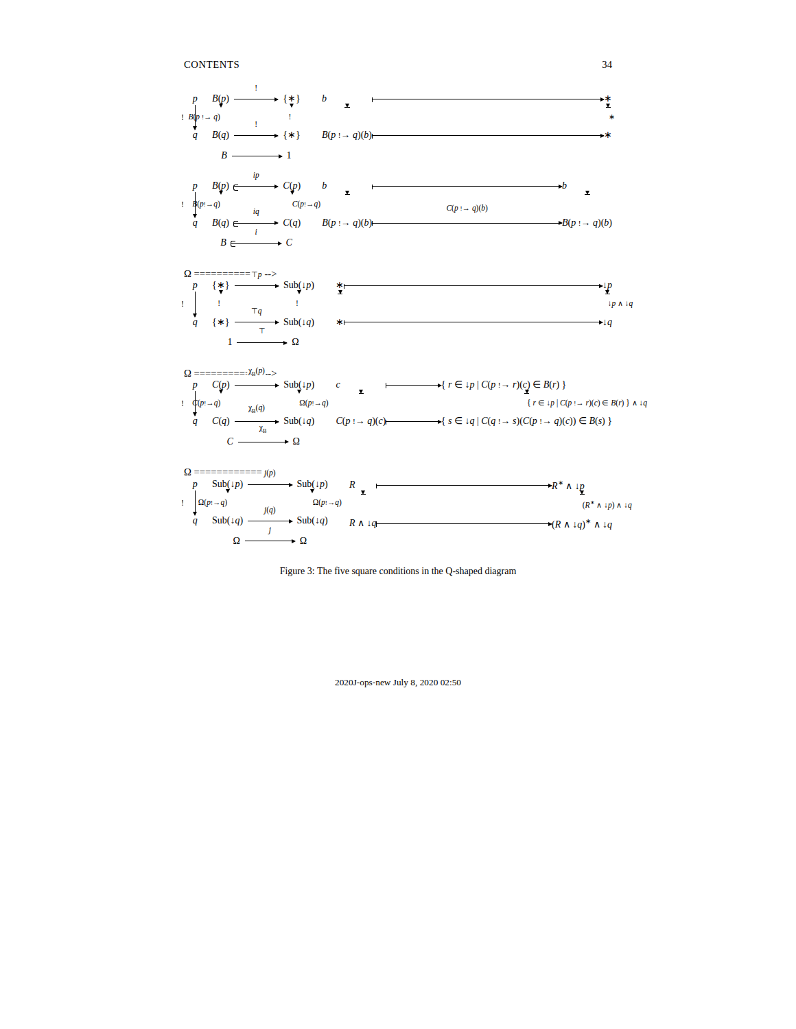CONTENTS 34
p
!
q
B(p)
!
{∗}
B(p !→ q)
!
B(q)
!
{∗}
B 1
b
∗
∗
B(p !→ q)(b)
∗
p
!
q
B(p)
ip
C(p)
B(p!→q)
C(p!→q)
B(q)
iq
C(q)
B i C
b
b
B(p !→ q)(b)
C(p !→ q)(b)
B(p !→ q)(b)
Ω ============ -->
p
!
q
{∗}
⊤p
Sub(↓p)
!
!
{∗}
⊤q
Sub(↓q)
1 ⊤ Ω
∗
↓p
↓p ∧ ↓q
∗
↓q
Ω ============ -->
p
!
q
C(p)
χB(p)
Sub(↓p)
C(p!→q)
Ω(p!→q)
C(q)
χB(q)
Sub(↓q)
C χB Ω
c
{ r ∈ ↓p | C(p !→ r)(c) ∈ B(r) }
{ r ∈ ↓p | C(p !→ r)(c) ∈ B(r) } ∧ ↓q
C(p !→ q)(c)
{ s ∈ ↓q | C(q !→ s)(C(p !→ q)(c)) ∈ B(s) }
Ω ============ -->
p
!
q
Sub(↓p)
j(p)
Sub(↓p)
Ω(p!→q)
Ω(p!→q)
Sub(↓q)
j(q)
Sub(↓q)
Ω j Ω
R
R∗ ∧ ↓p
(R∗ ∧ ↓p) ∧ ↓q
R ∧ ↓q
(R ∧ ↓q)∗ ∧ ↓q
Figure 3: The five square conditions in the Q-shaped diagram
2020J-ops-new July 8, 2020 02:50